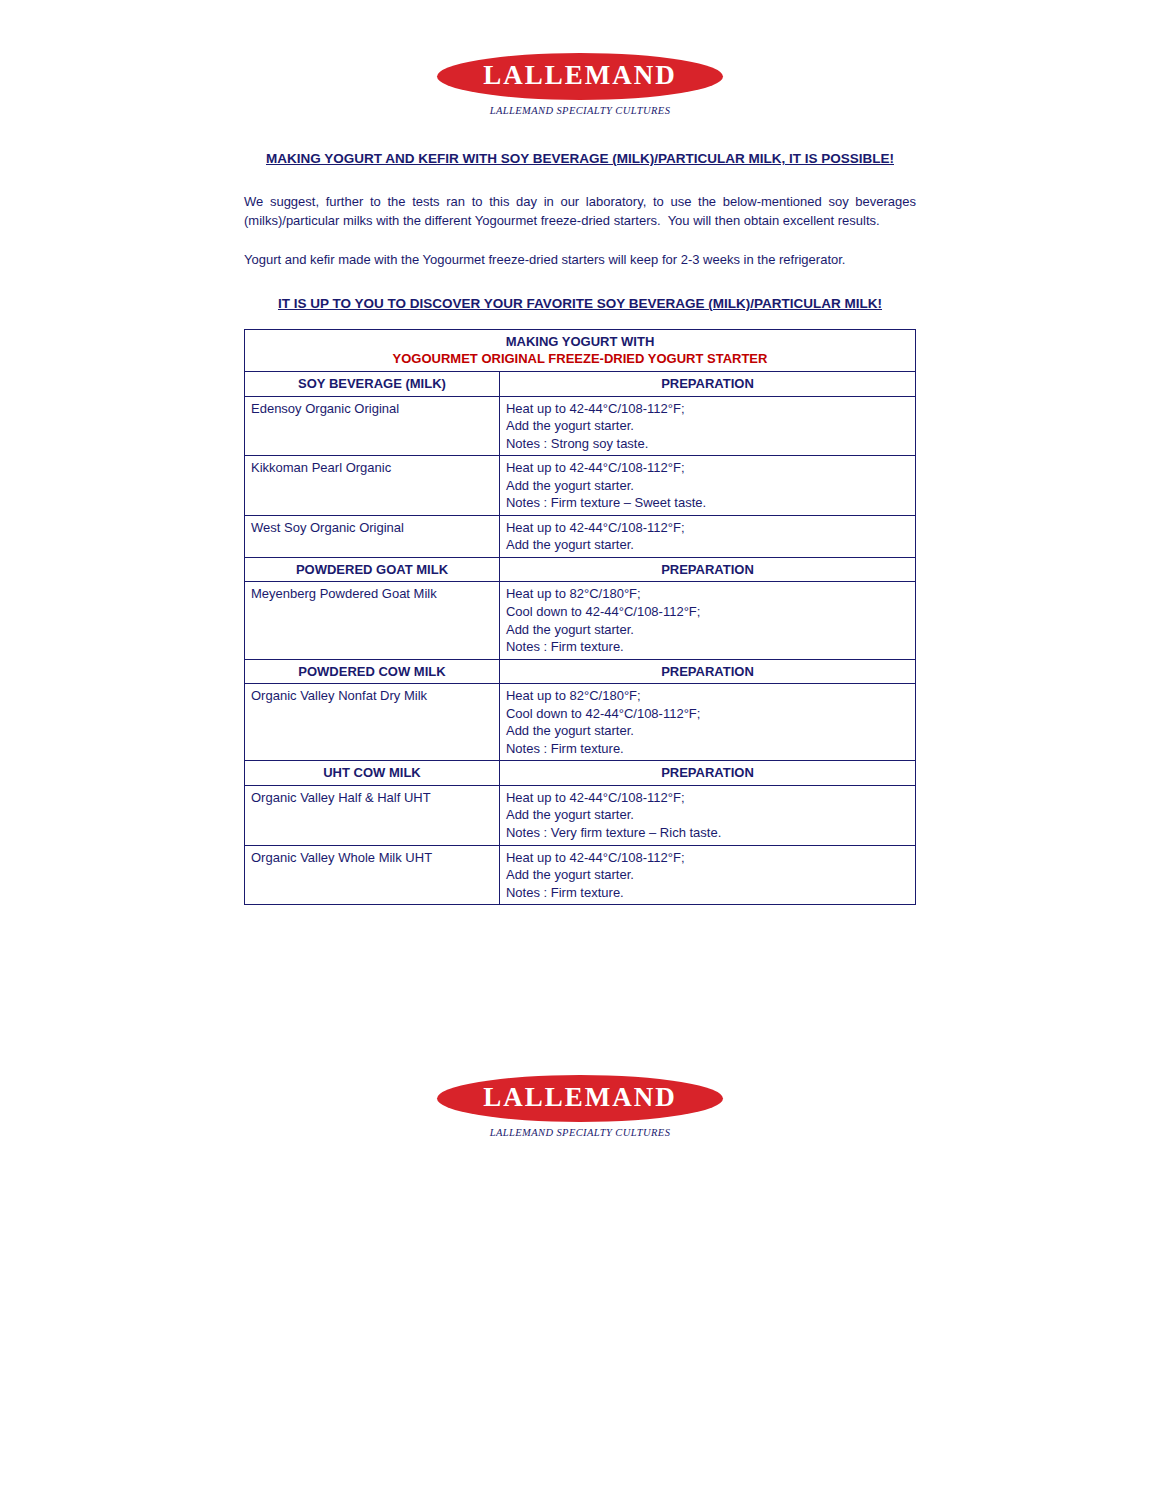LALLEMAND
LALLEMAND SPECIALTY CULTURES
MAKING YOGURT AND KEFIR WITH SOY BEVERAGE (MILK)/PARTICULAR MILK, IT IS POSSIBLE!
We suggest, further to the tests ran to this day in our laboratory, to use the below-mentioned soy beverages (milks)/particular milks with the different Yogourmet freeze-dried starters. You will then obtain excellent results.
Yogurt and kefir made with the Yogourmet freeze-dried starters will keep for 2-3 weeks in the refrigerator.
IT IS UP TO YOU TO DISCOVER YOUR FAVORITE SOY BEVERAGE (MILK)/PARTICULAR MILK!
| MAKING YOGURT WITH YOGOURMET ORIGINAL FREEZE-DRIED YOGURT STARTER |
| --- |
| SOY BEVERAGE (MILK) | PREPARATION |
| Edensoy Organic Original | Heat up to 42-44°C/108-112°F; Add the yogurt starter. Notes : Strong soy taste. |
| Kikkoman Pearl Organic | Heat up to 42-44°C/108-112°F; Add the yogurt starter. Notes : Firm texture – Sweet taste. |
| West Soy Organic Original | Heat up to 42-44°C/108-112°F; Add the yogurt starter. |
| POWDERED GOAT MILK | PREPARATION |
| Meyenberg Powdered Goat Milk | Heat up to 82°C/180°F; Cool down to 42-44°C/108-112°F; Add the yogurt starter. Notes : Firm texture. |
| POWDERED COW MILK | PREPARATION |
| Organic Valley Nonfat Dry Milk | Heat up to 82°C/180°F; Cool down to 42-44°C/108-112°F; Add the yogurt starter. Notes : Firm texture. |
| UHT COW MILK | PREPARATION |
| Organic Valley Half & Half UHT | Heat up to 42-44°C/108-112°F; Add the yogurt starter. Notes : Very firm texture – Rich taste. |
| Organic Valley Whole Milk UHT | Heat up to 42-44°C/108-112°F; Add the yogurt starter. Notes : Firm texture. |
LALLEMAND
LALLEMAND SPECIALTY CULTURES